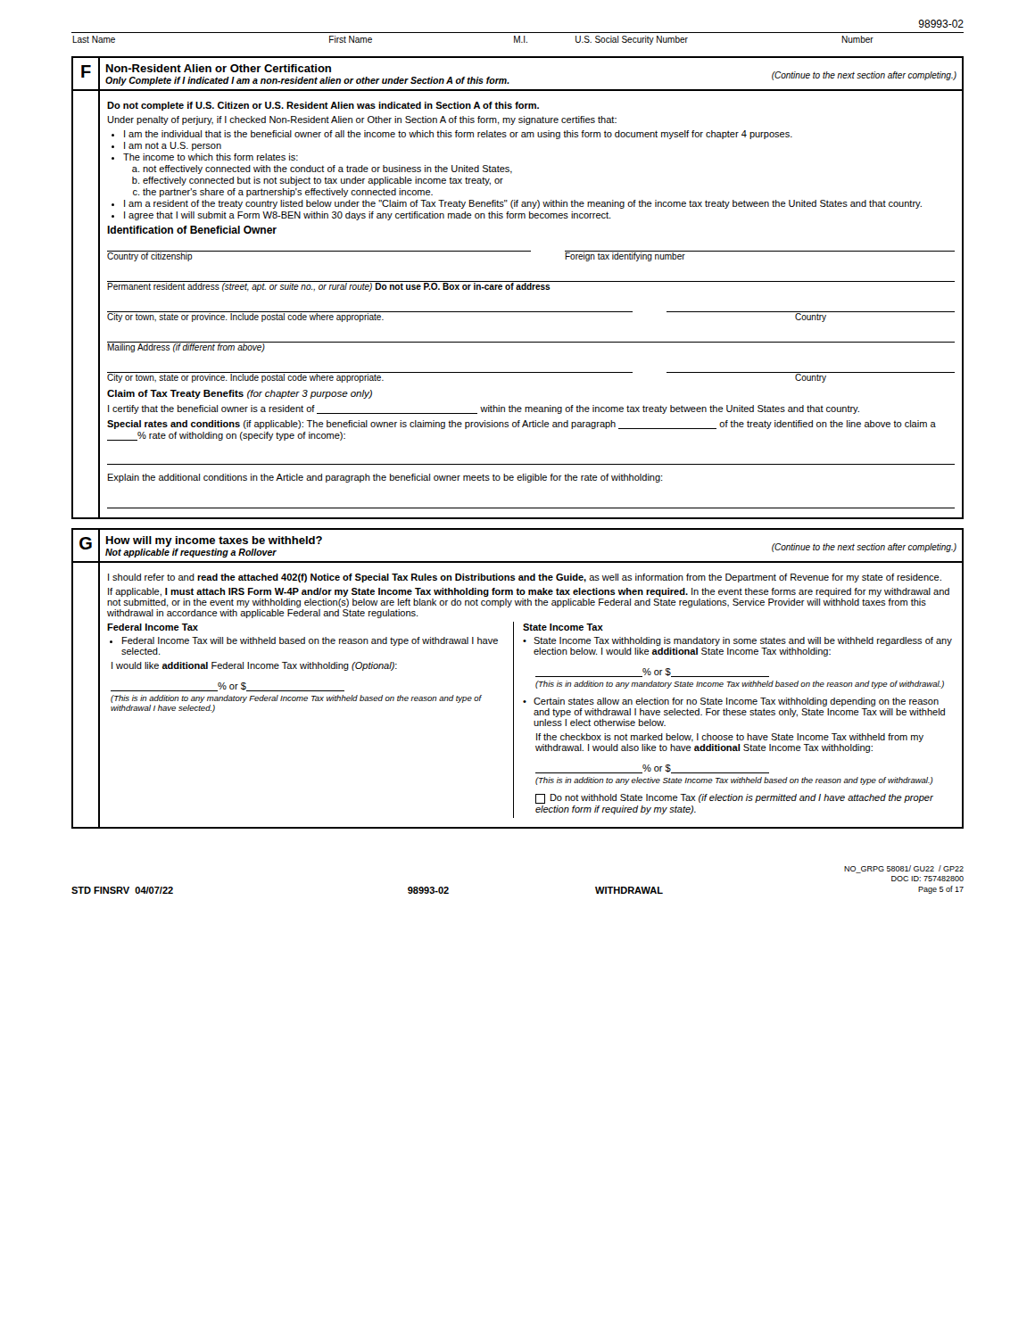98993-02
| Last Name | First Name | M.I. | U.S. Social Security Number | Number |
F
Non-Resident Alien or Other Certification
Only Complete if I indicated I am a non-resident alien or other under Section A of this form.
(Continue to the next section after completing.)
Do not complete if U.S. Citizen or U.S. Resident Alien was indicated in Section A of this form.
Under penalty of perjury, if I checked Non-Resident Alien or Other in Section A of this form, my signature certifies that:
I am the individual that is the beneficial owner of all the income to which this form relates or am using this form to document myself for chapter 4 purposes.
I am not a U.S. person
The income to which this form relates is:
not effectively connected with the conduct of a trade or business in the United States,
effectively connected but is not subject to tax under applicable income tax treaty, or
the partner's share of a partnership's effectively connected income.
I am a resident of the treaty country listed below under the "Claim of Tax Treaty Benefits" (if any) within the meaning of the income tax treaty between the United States and that country.
I agree that I will submit a Form W8-BEN within 30 days if any certification made on this form becomes incorrect.
Identification of Beneficial Owner
| Country of citizenship | | Foreign tax identifying number |
| Permanent resident address (street, apt. or suite no., or rural route) Do not use P.O. Box or in-care of address |
| City or town, state or province. Include postal code where appropriate. | | Country |
| Mailing Address (if different from above) |
| City or town, state or province. Include postal code where appropriate. | | Country |
Claim of Tax Treaty Benefits (for chapter 3 purpose only)
I certify that the beneficial owner is a resident of within the meaning of the income tax treaty between the United States and that country.
Special rates and conditions (if applicable): The beneficial owner is claiming the provisions of Article and paragraph of the treaty identified on the line above to claim a % rate of witholding on (specify type of income):
Explain the additional conditions in the Article and paragraph the beneficial owner meets to be eligible for the rate of withholding:
G
How will my income taxes be withheld?
Not applicable if requesting a Rollover
(Continue to the next section after completing.)
I should refer to and read the attached 402(f) Notice of Special Tax Rules on Distributions and the Guide, as well as information from the Department of Revenue for my state of residence.
If applicable, I must attach IRS Form W-4P and/or my State Income Tax withholding form to make tax elections when required. In the event these forms are required for my withdrawal and not submitted, or in the event my withholding election(s) below are left blank or do not comply with the applicable Federal and State regulations, Service Provider will withhold taxes from this withdrawal in accordance with applicable Federal and State regulations.
Federal Income Tax
Federal Income Tax will be withheld based on the reason and type of withdrawal I have selected.
I would like additional Federal Income Tax withholding (Optional):
% or $
(This is in addition to any mandatory Federal Income Tax withheld based on the reason and type of withdrawal I have selected.)
State Income Tax
•
State Income Tax withholding is mandatory in some states and will be withheld regardless of any election below. I would like additional State Income Tax withholding:
% or $
(This is in addition to any mandatory State Income Tax withheld based on the reason and type of withdrawal.)
•
Certain states allow an election for no State Income Tax withholding depending on the reason and type of withdrawal I have selected. For these states only, State Income Tax will be withheld unless I elect otherwise below.
If the checkbox is not marked below, I choose to have State Income Tax withheld from my withdrawal. I would also like to have additional State Income Tax withholding:
% or $
(This is in addition to any elective State Income Tax withheld based on the reason and type of withdrawal.)
Do not withhold State Income Tax (if election is permitted and I have attached the proper election form if required by my state).
STD FINSRV 04/07/22
98993-02
WITHDRAWAL
NO_GRPG 58081/ GU22 / GP22
DOC ID: 757482800
Page 5 of 17